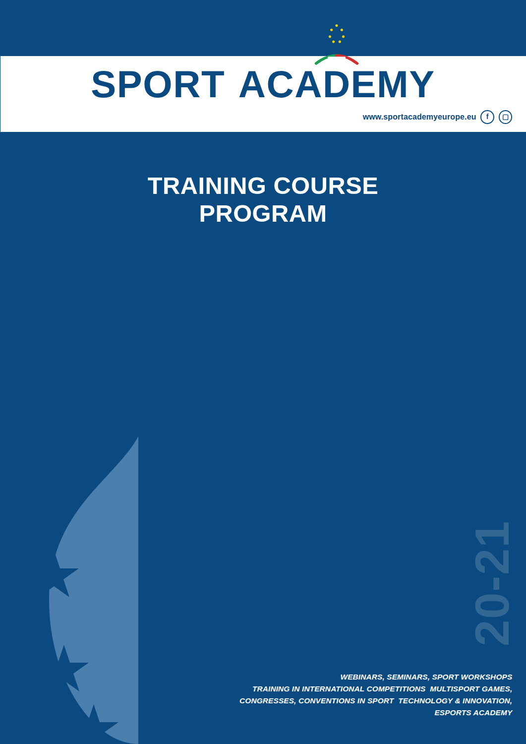SPORT ACADEMY
www.sportacademyeurope.eu f ▢
TRAINING COURSE
PROGRAM
20-21
WEBINARS, SEMINARS, SPORT WORKSHOPS
TRAINING IN INTERNATIONAL COMPETITIONS MULTISPORT GAMES,
CONGRESSES, CONVENTIONS IN SPORT TECHNOLOGY & INNOVATION,
ESPORTS ACADEMY